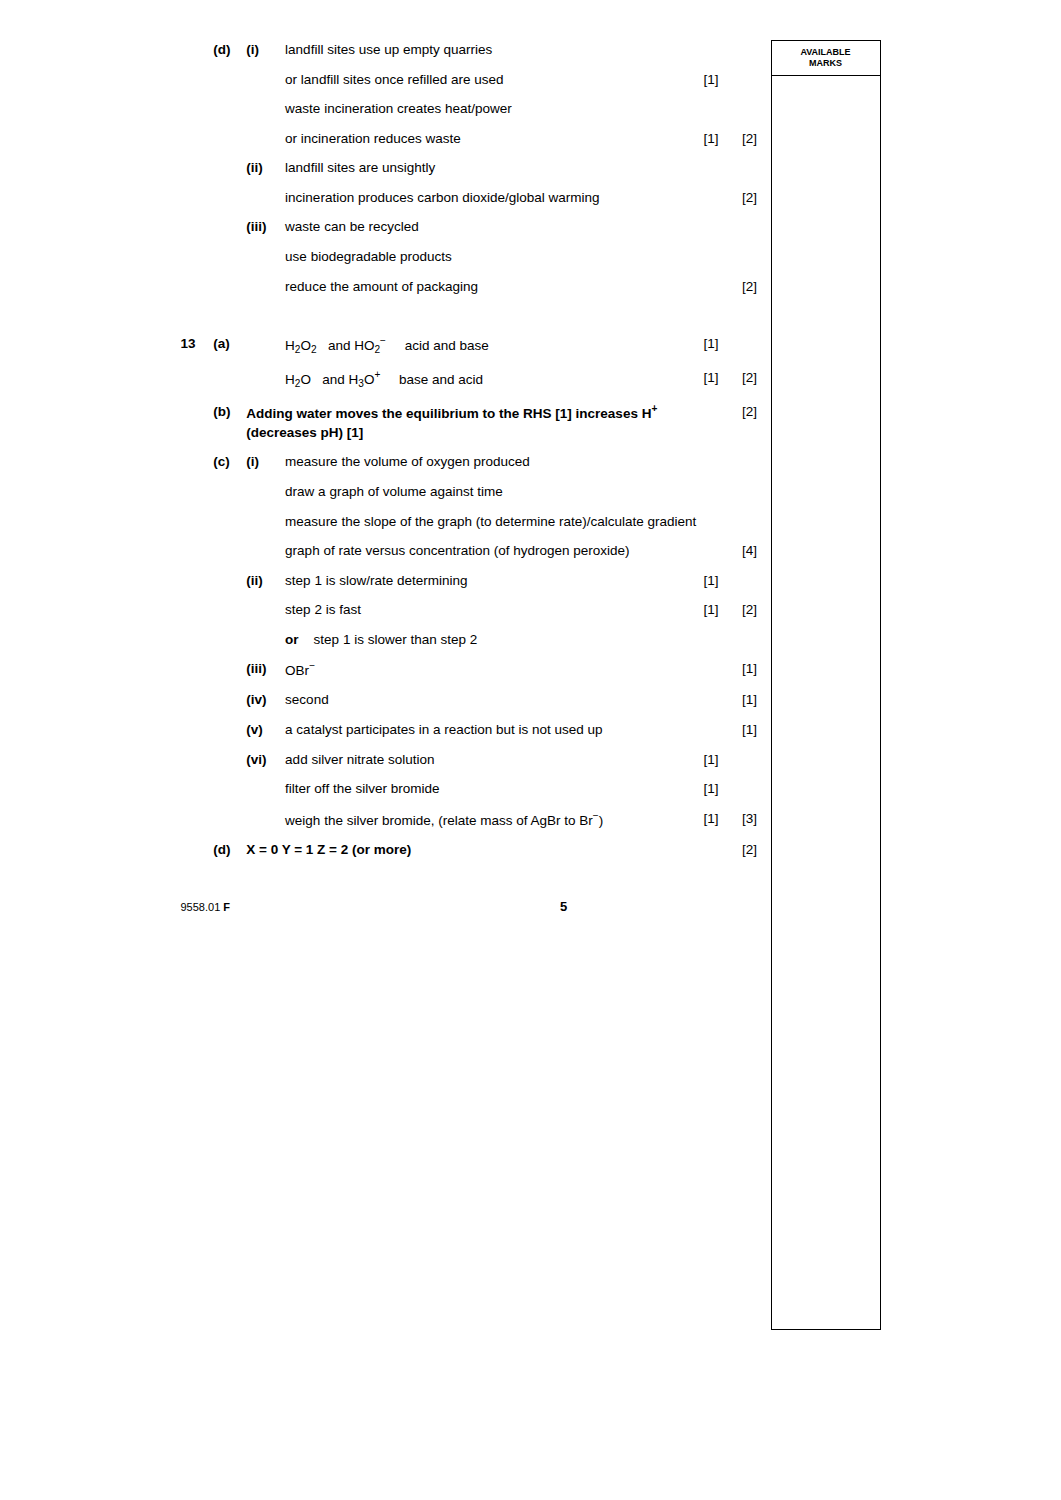AVAILABLE
MARKS
| | (d) | (i) | landfill sites use up empty quarries | | |
| | | | or landfill sites once refilled are used | [1] | |
| | | | waste incineration creates heat/power | | |
| | | | or incineration reduces waste | [1] | [2] |
| | | (ii) | landfill sites are unsightly | | |
| | | | incineration produces carbon dioxide/global warming | | [2] |
| | | (iii) | waste can be recycled | | |
| | | | use biodegradable products | | |
| | | | reduce the amount of packaging | | [2] |
| 13 | (a) | | H 2 O 2 and HO 2 − acid and base | [1] | |
| | | | H 2 O and H 3 O + base and acid | [1] | [2] |
| | (b) | Adding water moves the equilibrium to the RHS [1] increases H + (decreases pH) [1] | | [2] |
| | (c) | (i) | measure the volume of oxygen produced | | |
| | | | draw a graph of volume against time | | |
| | | | measure the slope of the graph (to determine rate)/calculate gradient | |
| | | | graph of rate versus concentration (of hydrogen peroxide) | | [4] |
| | | (ii) | step 1 is slow/rate determining | [1] | |
| | | | step 2 is fast | [1] | [2] |
| | | | or step 1 is slower than step 2 | | |
| | | (iii) | OBr − | | [1] |
| | | (iv) | second | | [1] |
| | | (v) | a catalyst participates in a reaction but is not used up | | [1] |
| | | (vi) | add silver nitrate solution | [1] | |
| | | | filter off the silver bromide | [1] | |
| | | | weigh the silver bromide, (relate mass of AgBr to Br − ) | [1] | [3] |
| | (d) | X = 0 Y = 1 Z = 2 (or more) | | [2] |
9558.01 F 5